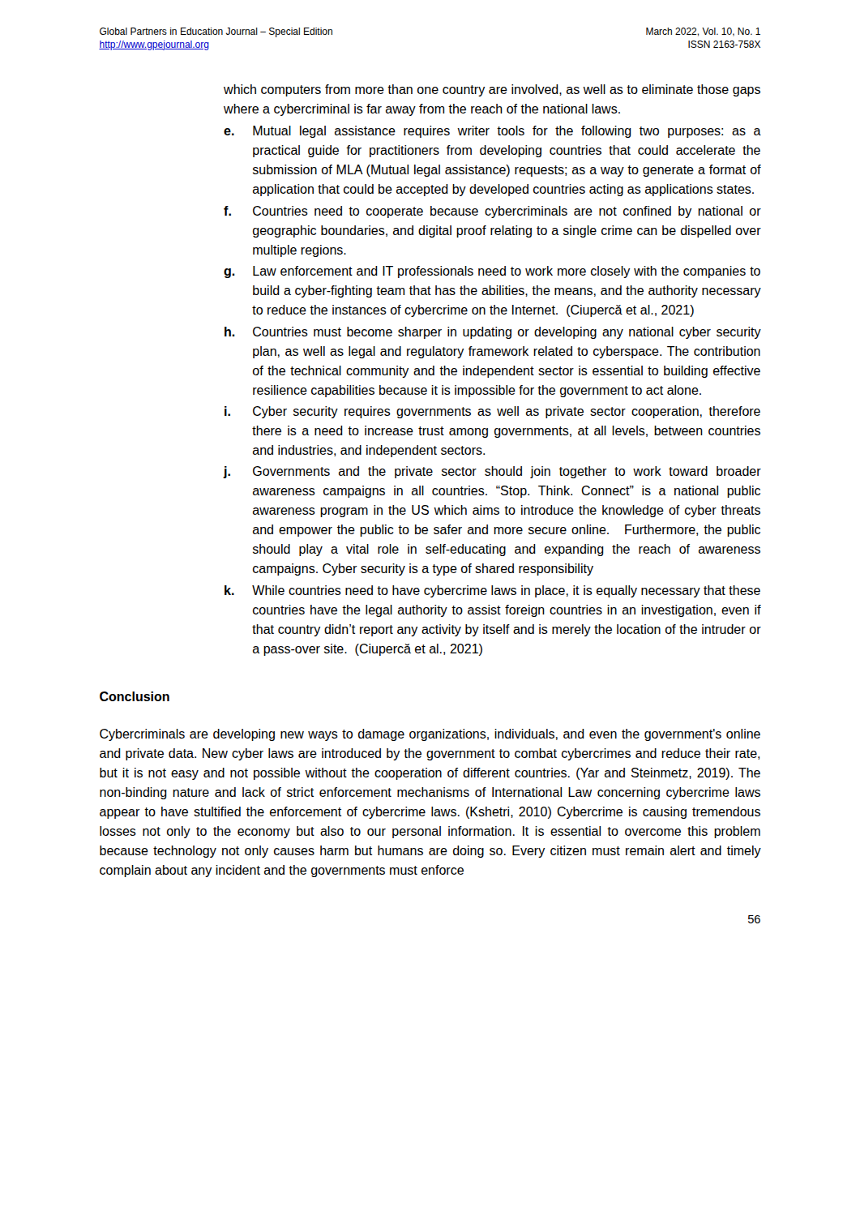Global Partners in Education Journal – Special Edition
http://www.gpejournal.org
March 2022, Vol. 10, No. 1
ISSN 2163-758X
which computers from more than one country are involved, as well as to eliminate those gaps where a cybercriminal is far away from the reach of the national laws.
e. Mutual legal assistance requires writer tools for the following two purposes: as a practical guide for practitioners from developing countries that could accelerate the submission of MLA (Mutual legal assistance) requests; as a way to generate a format of application that could be accepted by developed countries acting as applications states.
f. Countries need to cooperate because cybercriminals are not confined by national or geographic boundaries, and digital proof relating to a single crime can be dispelled over multiple regions.
g. Law enforcement and IT professionals need to work more closely with the companies to build a cyber-fighting team that has the abilities, the means, and the authority necessary to reduce the instances of cybercrime on the Internet. (Ciupercă et al., 2021)
h. Countries must become sharper in updating or developing any national cyber security plan, as well as legal and regulatory framework related to cyberspace. The contribution of the technical community and the independent sector is essential to building effective resilience capabilities because it is impossible for the government to act alone.
i. Cyber security requires governments as well as private sector cooperation, therefore there is a need to increase trust among governments, at all levels, between countries and industries, and independent sectors.
j. Governments and the private sector should join together to work toward broader awareness campaigns in all countries. “Stop. Think. Connect” is a national public awareness program in the US which aims to introduce the knowledge of cyber threats and empower the public to be safer and more secure online. Furthermore, the public should play a vital role in self-educating and expanding the reach of awareness campaigns. Cyber security is a type of shared responsibility
k. While countries need to have cybercrime laws in place, it is equally necessary that these countries have the legal authority to assist foreign countries in an investigation, even if that country didn’t report any activity by itself and is merely the location of the intruder or a pass-over site. (Ciupercă et al., 2021)
Conclusion
Cybercriminals are developing new ways to damage organizations, individuals, and even the government's online and private data. New cyber laws are introduced by the government to combat cybercrimes and reduce their rate, but it is not easy and not possible without the cooperation of different countries. (Yar and Steinmetz, 2019). The non-binding nature and lack of strict enforcement mechanisms of International Law concerning cybercrime laws appear to have stultified the enforcement of cybercrime laws. (Kshetri, 2010) Cybercrime is causing tremendous losses not only to the economy but also to our personal information. It is essential to overcome this problem because technology not only causes harm but humans are doing so. Every citizen must remain alert and timely complain about any incident and the governments must enforce
56